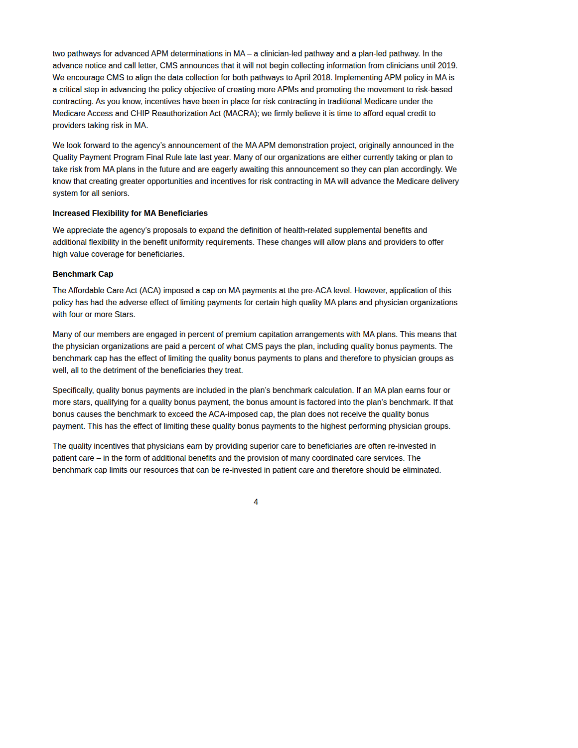two pathways for advanced APM determinations in MA – a clinician-led pathway and a plan-led pathway. In the advance notice and call letter, CMS announces that it will not begin collecting information from clinicians until 2019. We encourage CMS to align the data collection for both pathways to April 2018. Implementing APM policy in MA is a critical step in advancing the policy objective of creating more APMs and promoting the movement to risk-based contracting. As you know, incentives have been in place for risk contracting in traditional Medicare under the Medicare Access and CHIP Reauthorization Act (MACRA); we firmly believe it is time to afford equal credit to providers taking risk in MA.
We look forward to the agency’s announcement of the MA APM demonstration project, originally announced in the Quality Payment Program Final Rule late last year. Many of our organizations are either currently taking or plan to take risk from MA plans in the future and are eagerly awaiting this announcement so they can plan accordingly. We know that creating greater opportunities and incentives for risk contracting in MA will advance the Medicare delivery system for all seniors.
Increased Flexibility for MA Beneficiaries
We appreciate the agency’s proposals to expand the definition of health-related supplemental benefits and additional flexibility in the benefit uniformity requirements. These changes will allow plans and providers to offer high value coverage for beneficiaries.
Benchmark Cap
The Affordable Care Act (ACA) imposed a cap on MA payments at the pre-ACA level. However, application of this policy has had the adverse effect of limiting payments for certain high quality MA plans and physician organizations with four or more Stars.
Many of our members are engaged in percent of premium capitation arrangements with MA plans. This means that the physician organizations are paid a percent of what CMS pays the plan, including quality bonus payments. The benchmark cap has the effect of limiting the quality bonus payments to plans and therefore to physician groups as well, all to the detriment of the beneficiaries they treat.
Specifically, quality bonus payments are included in the plan’s benchmark calculation. If an MA plan earns four or more stars, qualifying for a quality bonus payment, the bonus amount is factored into the plan’s benchmark. If that bonus causes the benchmark to exceed the ACA-imposed cap, the plan does not receive the quality bonus payment. This has the effect of limiting these quality bonus payments to the highest performing physician groups.
The quality incentives that physicians earn by providing superior care to beneficiaries are often re-invested in patient care – in the form of additional benefits and the provision of many coordinated care services. The benchmark cap limits our resources that can be re-invested in patient care and therefore should be eliminated.
4